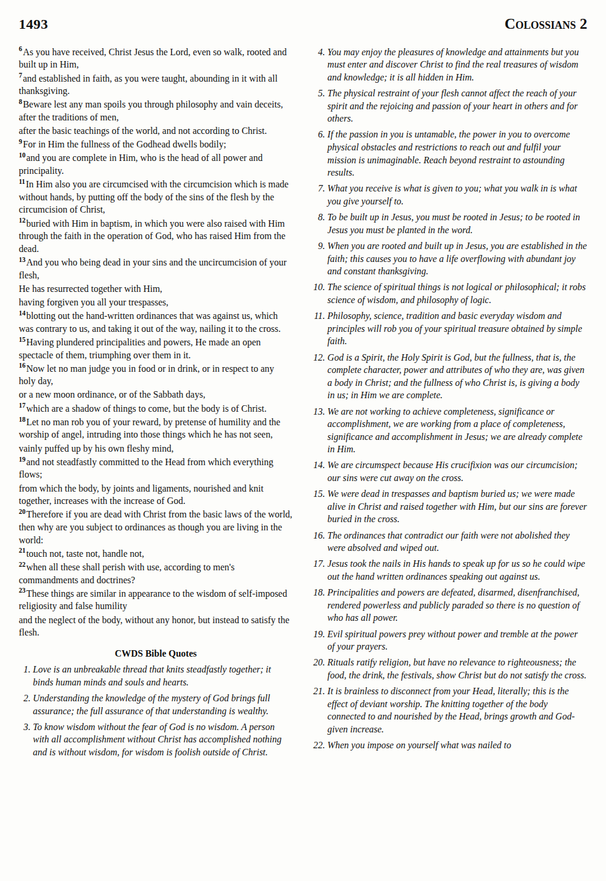1493
Colossians 2
6As you have received, Christ Jesus the Lord, even so walk, rooted and built up in Him,
7and established in faith, as you were taught, abounding in it with all thanksgiving.
8Beware lest any man spoils you through philosophy and vain deceits, after the traditions of men,
after the basic teachings of the world, and not according to Christ.
9For in Him the fullness of the Godhead dwells bodily;
10and you are complete in Him, who is the head of all power and principality.
11In Him also you are circumcised with the circumcision which is made without hands, by putting off the body of the sins of the flesh by the circumcision of Christ,
12buried with Him in baptism, in which you were also raised with Him through the faith in the operation of God, who has raised Him from the dead.
13And you who being dead in your sins and the uncircumcision of your flesh,
He has resurrected together with Him,
having forgiven you all your trespasses,
14blotting out the hand-written ordinances that was against us, which was contrary to us, and taking it out of the way, nailing it to the cross.
15Having plundered principalities and powers, He made an open spectacle of them, triumphing over them in it.
16Now let no man judge you in food or in drink, or in respect to any holy day,
or a new moon ordinance, or of the Sabbath days,
17which are a shadow of things to come, but the body is of Christ.
18Let no man rob you of your reward, by pretense of humility and the worship of angel, intruding into those things which he has not seen,
vainly puffed up by his own fleshy mind,
19and not steadfastly committed to the Head from which everything flows;
from which the body, by joints and ligaments, nourished and knit together, increases with the increase of God.
20Therefore if you are dead with Christ from the basic laws of the world, then why are you subject to ordinances as though you are living in the world:
21touch not, taste not, handle not,
22when all these shall perish with use, according to men's commandments and doctrines?
23These things are similar in appearance to the wisdom of self-imposed religiosity and false humility
and the neglect of the body, without any honor, but instead to satisfy the flesh.
CWDS Bible Quotes
Love is an unbreakable thread that knits steadfastly together; it binds human minds and souls and hearts.
Understanding the knowledge of the mystery of God brings full assurance; the full assurance of that understanding is wealthy.
To know wisdom without the fear of God is no wisdom. A person with all accomplishment without Christ has accomplished nothing and is without wisdom, for wisdom is foolish outside of Christ.
You may enjoy the pleasures of knowledge and attainments but you must enter and discover Christ to find the real treasures of wisdom and knowledge; it is all hidden in Him.
The physical restraint of your flesh cannot affect the reach of your spirit and the rejoicing and passion of your heart in others and for others.
If the passion in you is untamable, the power in you to overcome physical obstacles and restrictions to reach out and fulfil your mission is unimaginable. Reach beyond restraint to astounding results.
What you receive is what is given to you; what you walk in is what you give yourself to.
To be built up in Jesus, you must be rooted in Jesus; to be rooted in Jesus you must be planted in the word.
When you are rooted and built up in Jesus, you are established in the faith; this causes you to have a life overflowing with abundant joy and constant thanksgiving.
The science of spiritual things is not logical or philosophical; it robs science of wisdom, and philosophy of logic.
Philosophy, science, tradition and basic everyday wisdom and principles will rob you of your spiritual treasure obtained by simple faith.
God is a Spirit, the Holy Spirit is God, but the fullness, that is, the complete character, power and attributes of who they are, was given a body in Christ; and the fullness of who Christ is, is giving a body in us; in Him we are complete.
We are not working to achieve completeness, significance or accomplishment, we are working from a place of completeness, significance and accomplishment in Jesus; we are already complete in Him.
We are circumspect because His crucifixion was our circumcision; our sins were cut away on the cross.
We were dead in trespasses and baptism buried us; we were made alive in Christ and raised together with Him, but our sins are forever buried in the cross.
The ordinances that contradict our faith were not abolished they were absolved and wiped out.
Jesus took the nails in His hands to speak up for us so he could wipe out the hand written ordinances speaking out against us.
Principalities and powers are defeated, disarmed, disenfranchised, rendered powerless and publicly paraded so there is no question of who has all power.
Evil spiritual powers prey without power and tremble at the power of your prayers.
Rituals ratify religion, but have no relevance to righteousness; the food, the drink, the festivals, show Christ but do not satisfy the cross.
It is brainless to disconnect from your Head, literally; this is the effect of deviant worship. The knitting together of the body connected to and nourished by the Head, brings growth and God-given increase.
When you impose on yourself what was nailed to